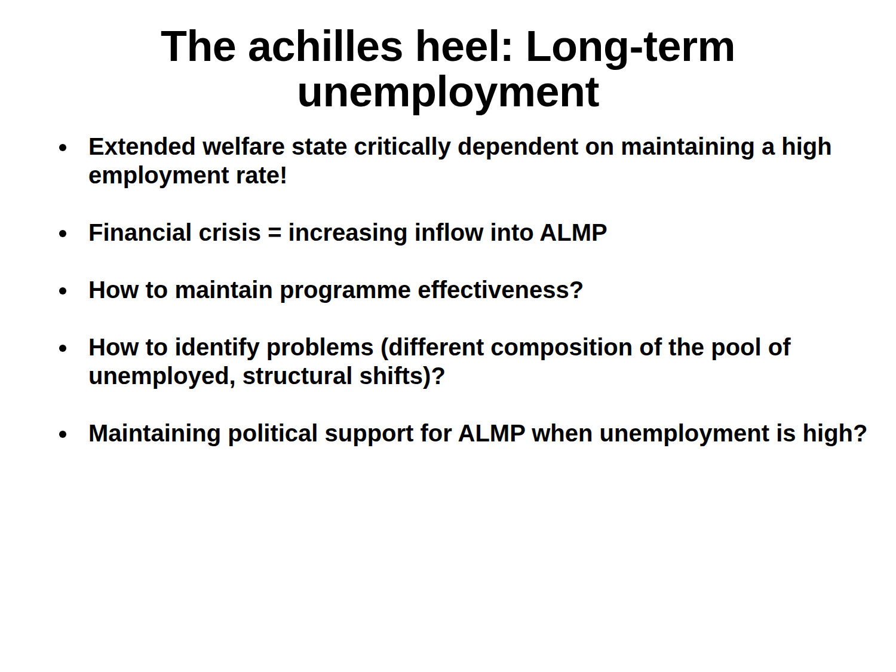The achilles heel: Long-term unemployment
Extended welfare state critically dependent on maintaining a high employment rate!
Financial crisis = increasing inflow into ALMP
How to maintain programme effectiveness?
How to identify problems (different composition of the pool of unemployed, structural shifts)?
Maintaining political support for ALMP when unemployment is high?